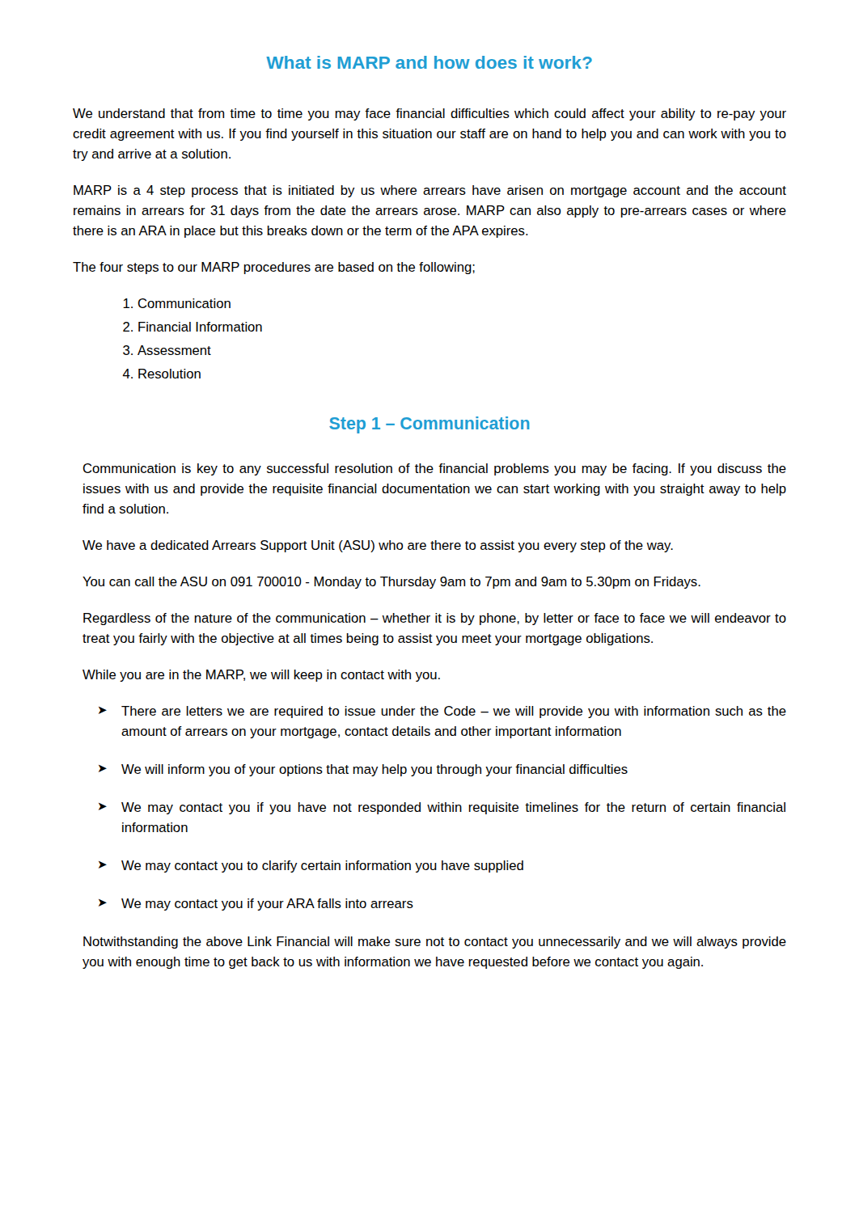What is MARP and how does it work?
We understand that from time to time you may face financial difficulties which could affect your ability to re-pay your credit agreement with us. If you find yourself in this situation our staff are on hand to help you and can work with you to try and arrive at a solution.
MARP is a 4 step process that is initiated by us where arrears have arisen on mortgage account and the account remains in arrears for 31 days from the date the arrears arose. MARP can also apply to pre-arrears cases or where there is an ARA in place but this breaks down or the term of the APA expires.
The four steps to our MARP procedures are based on the following;
Communication
Financial Information
Assessment
Resolution
Step 1 – Communication
Communication is key to any successful resolution of the financial problems you may be facing. If you discuss the issues with us and provide the requisite financial documentation we can start working with you straight away to help find a solution.
We have a dedicated Arrears Support Unit (ASU) who are there to assist you every step of the way.
You can call the ASU on 091 700010 - Monday to Thursday 9am to 7pm and 9am to 5.30pm on Fridays.
Regardless of the nature of the communication – whether it is by phone, by letter or face to face we will endeavor to treat you fairly with the objective at all times being to assist you meet your mortgage obligations.
While you are in the MARP, we will keep in contact with you.
There are letters we are required to issue under the Code – we will provide you with information such as the amount of arrears on your mortgage, contact details and other important information
We will inform you of your options that may help you through your financial difficulties
We may contact you if you have not responded within requisite timelines for the return of certain financial information
We may contact you to clarify certain information you have supplied
We may contact you if your ARA falls into arrears
Notwithstanding the above Link Financial will make sure not to contact you unnecessarily and we will always provide you with enough time to get back to us with information we have requested before we contact you again.